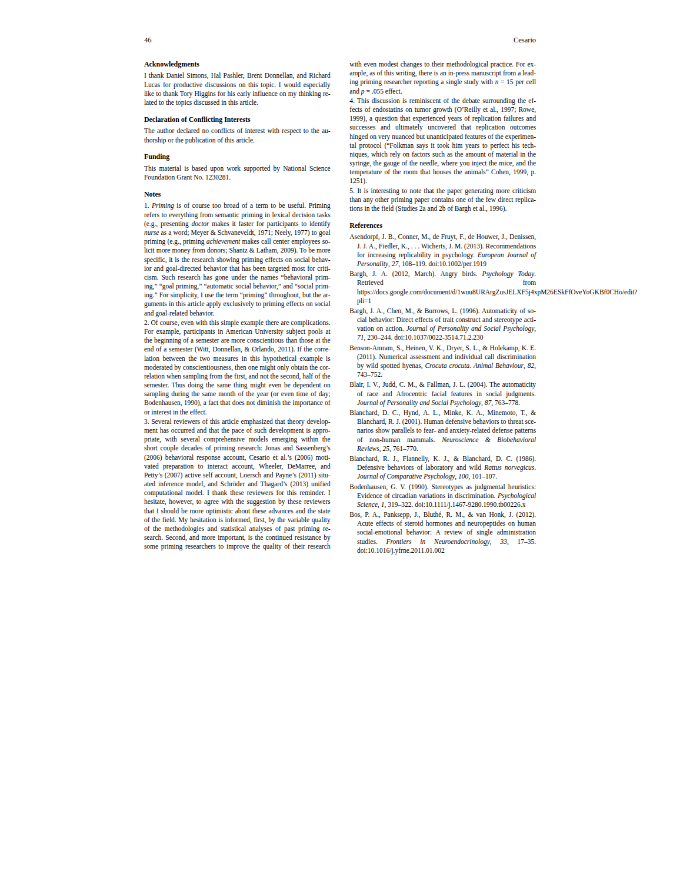46 Cesario
Acknowledgments
I thank Daniel Simons, Hal Pashler, Brent Donnellan, and Richard Lucas for productive discussions on this topic. I would especially like to thank Tory Higgins for his early influence on my thinking related to the topics discussed in this article.
Declaration of Conflicting Interests
The author declared no conflicts of interest with respect to the authorship or the publication of this article.
Funding
This material is based upon work supported by National Science Foundation Grant No. 1230281.
Notes
1. Priming is of course too broad of a term to be useful. Priming refers to everything from semantic priming in lexical decision tasks (e.g., presenting doctor makes it faster for participants to identify nurse as a word; Meyer & Schvaneveldt, 1971; Neely, 1977) to goal priming (e.g., priming achievement makes call center employees solicit more money from donors; Shantz & Latham, 2009). To be more specific, it is the research showing priming effects on social behavior and goal-directed behavior that has been targeted most for criticism. Such research has gone under the names “behavioral priming,” “goal priming,” “automatic social behavior,” and “social priming.” For simplicity, I use the term “priming” throughout, but the arguments in this article apply exclusively to priming effects on social and goal-related behavior.
2. Of course, even with this simple example there are complications. For example, participants in American University subject pools at the beginning of a semester are more conscientious than those at the end of a semester (Witt, Donnellan, & Orlando, 2011). If the correlation between the two measures in this hypothetical example is moderated by conscientiousness, then one might only obtain the correlation when sampling from the first, and not the second, half of the semester. Thus doing the same thing might even be dependent on sampling during the same month of the year (or even time of day; Bodenhausen, 1990), a fact that does not diminish the importance of or interest in the effect.
3. Several reviewers of this article emphasized that theory development has occurred and that the pace of such development is appropriate, with several comprehensive models emerging within the short couple decades of priming research: Jonas and Sassenberg’s (2006) behavioral response account, Cesario et al.’s (2006) motivated preparation to interact account, Wheeler, DeMarree, and Petty’s (2007) active self account, Loersch and Payne’s (2011) situated inference model, and Schröder and Thagard’s (2013) unified computational model. I thank these reviewers for this reminder. I hesitate, however, to agree with the suggestion by these reviewers that I should be more optimistic about these advances and the state of the field. My hesitation is informed, first, by the variable quality of the methodologies and statistical analyses of past priming research. Second, and more important, is the continued resistance by some priming researchers to improve the quality of their research with even modest changes to their methodological practice. For example, as of this writing, there is an in-press manuscript from a leading priming researcher reporting a single study with n = 15 per cell and p = .055 effect.
4. This discussion is reminiscent of the debate surrounding the effects of endostatins on tumor growth (O’Reilly et al., 1997; Rowe, 1999), a question that experienced years of replication failures and successes and ultimately uncovered that replication outcomes hinged on very nuanced but unanticipated features of the experimental protocol (“Folkman says it took him years to perfect his techniques, which rely on factors such as the amount of material in the syringe, the gauge of the needle, where you inject the mice, and the temperature of the room that houses the animals” Cohen, 1999, p. 1251).
5. It is interesting to note that the paper generating more criticism than any other priming paper contains one of the few direct replications in the field (Studies 2a and 2b of Bargh et al., 1996).
References
Asendorpf, J. B., Conner, M., de Fruyt, F., de Houwer, J., Denissen, J. J. A., Fiedler, K., . . . Wicherts, J. M. (2013). Recommendations for increasing replicability in psychology. European Journal of Personality, 27, 108–119. doi:10.1002/per.1919
Bargh, J. A. (2012, March). Angry birds. Psychology Today. Retrieved from https://docs.google.com/document/d/1wuu8URArgZusJELXF5j4xpM26ESkFfOveYoGKBf0CHo/edit?pli=1
Bargh, J. A., Chen, M., & Burrows, L. (1996). Automaticity of social behavior: Direct effects of trait construct and stereotype activation on action. Journal of Personality and Social Psychology, 71, 230–244. doi:10.1037/0022-3514.71.2.230
Benson-Amram, S., Heinen, V. K., Dryer, S. L., & Holekamp, K. E. (2011). Numerical assessment and individual call discrimination by wild spotted hyenas, Crocuta crocuta. Animal Behaviour, 82, 743–752.
Blair, I. V., Judd, C. M., & Fallman, J. L. (2004). The automaticity of race and Afrocentric facial features in social judgments. Journal of Personality and Social Psychology, 87, 763–778.
Blanchard, D. C., Hynd, A. L., Minke, K. A., Minemoto, T., & Blanchard, R. J. (2001). Human defensive behaviors to threat scenarios show parallels to fear- and anxiety-related defense patterns of non-human mammals. Neuroscience & Biobehavioral Reviews, 25, 761–770.
Blanchard, R. J., Flannelly, K. J., & Blanchard, D. C. (1986). Defensive behaviors of laboratory and wild Rattus norvegicus. Journal of Comparative Psychology, 100, 101–107.
Bodenhausen, G. V. (1990). Stereotypes as judgmental heuristics: Evidence of circadian variations in discrimination. Psychological Science, 1, 319–322. doi:10.1111/j.1467-9280.1990.tb00226.x
Bos, P. A., Panksepp, J., Bluthé, R. M., & van Honk, J. (2012). Acute effects of steroid hormones and neuropeptides on human social-emotional behavior: A review of single administration studies. Frontiers in Neuroendocrinology, 33, 17–35. doi:10.1016/j.yfrne.2011.01.002